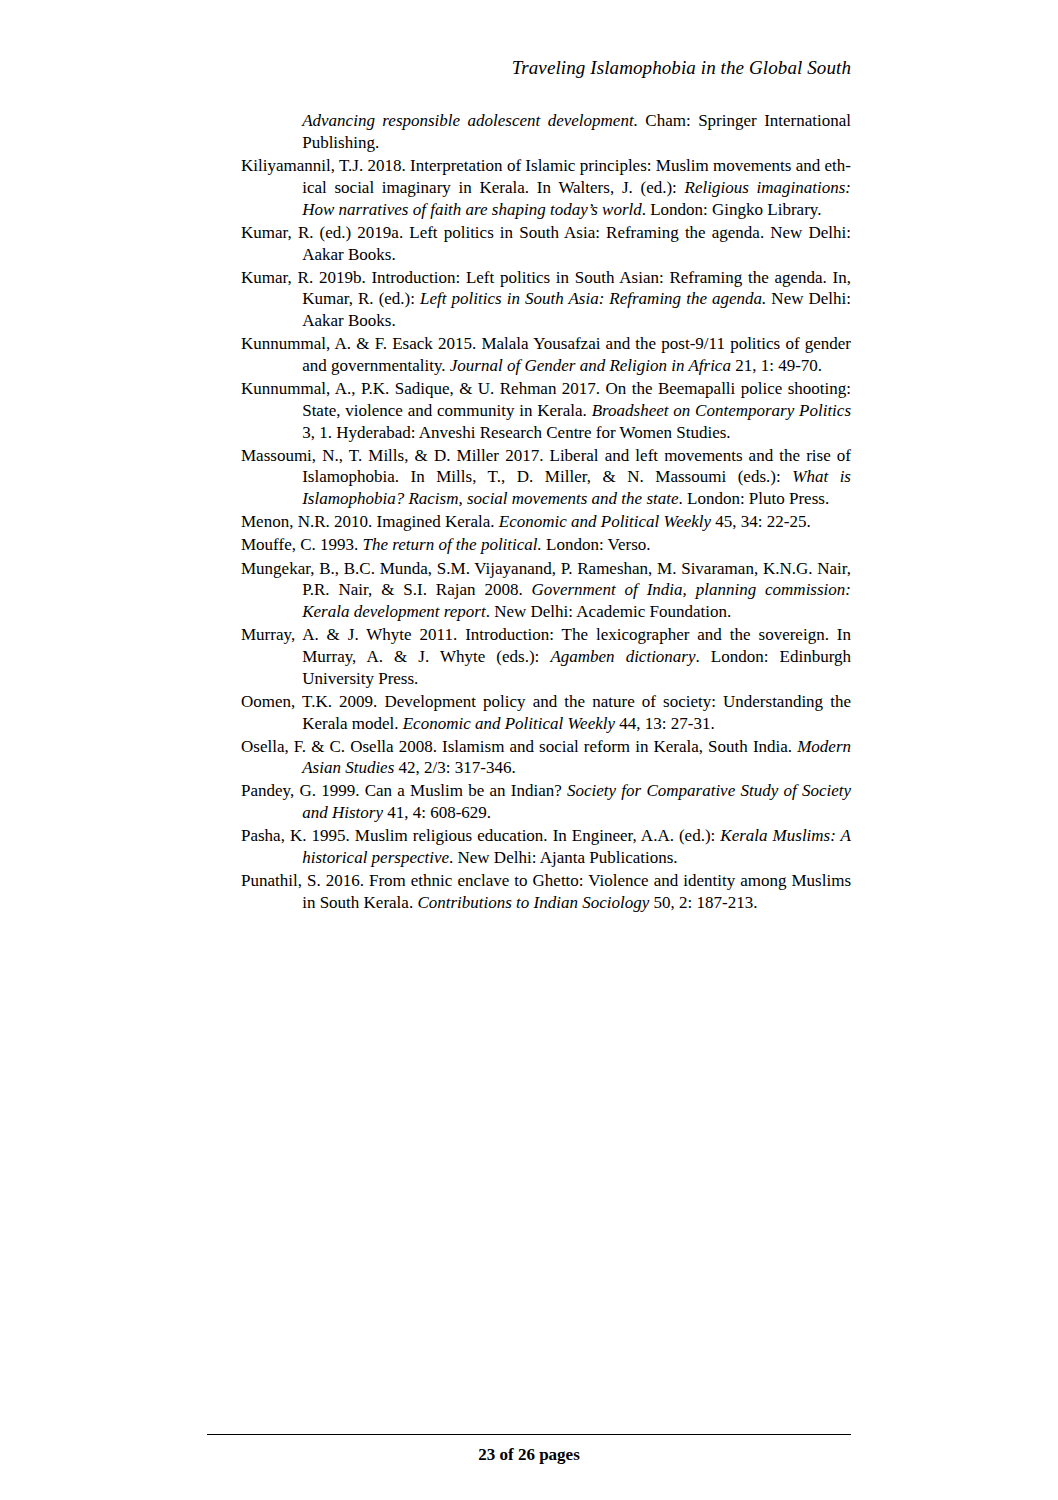Traveling Islamophobia in the Global South
Advancing responsible adolescent development. Cham: Springer International Publishing.
Kiliyamannil, T.J. 2018. Interpretation of Islamic principles: Muslim movements and ethical social imaginary in Kerala. In Walters, J. (ed.): Religious imaginations: How narratives of faith are shaping today’s world. London: Gingko Library.
Kumar, R. (ed.) 2019a. Left politics in South Asia: Reframing the agenda. New Delhi: Aakar Books.
Kumar, R. 2019b. Introduction: Left politics in South Asian: Reframing the agenda. In, Kumar, R. (ed.): Left politics in South Asia: Reframing the agenda. New Delhi: Aakar Books.
Kunnummal, A. & F. Esack 2015. Malala Yousafzai and the post-9/11 politics of gender and governmentality. Journal of Gender and Religion in Africa 21, 1: 49-70.
Kunnummal, A., P.K. Sadique, & U. Rehman 2017. On the Beemapalli police shooting: State, violence and community in Kerala. Broadsheet on Contemporary Politics 3, 1. Hyderabad: Anveshi Research Centre for Women Studies.
Massoumi, N., T. Mills, & D. Miller 2017. Liberal and left movements and the rise of Islamophobia. In Mills, T., D. Miller, & N. Massoumi (eds.): What is Islamophobia? Racism, social movements and the state. London: Pluto Press.
Menon, N.R. 2010. Imagined Kerala. Economic and Political Weekly 45, 34: 22-25.
Mouffe, C. 1993. The return of the political. London: Verso.
Mungekar, B., B.C. Munda, S.M. Vijayanand, P. Rameshan, M. Sivaraman, K.N.G. Nair, P.R. Nair, & S.I. Rajan 2008. Government of India, planning commission: Kerala development report. New Delhi: Academic Foundation.
Murray, A. & J. Whyte 2011. Introduction: The lexicographer and the sovereign. In Murray, A. & J. Whyte (eds.): Agamben dictionary. London: Edinburgh University Press.
Oomen, T.K. 2009. Development policy and the nature of society: Understanding the Kerala model. Economic and Political Weekly 44, 13: 27-31.
Osella, F. & C. Osella 2008. Islamism and social reform in Kerala, South India. Modern Asian Studies 42, 2/3: 317-346.
Pandey, G. 1999. Can a Muslim be an Indian? Society for Comparative Study of Society and History 41, 4: 608-629.
Pasha, K. 1995. Muslim religious education. In Engineer, A.A. (ed.): Kerala Muslims: A historical perspective. New Delhi: Ajanta Publications.
Punathil, S. 2016. From ethnic enclave to Ghetto: Violence and identity among Muslims in South Kerala. Contributions to Indian Sociology 50, 2: 187-213.
23 of 26 pages